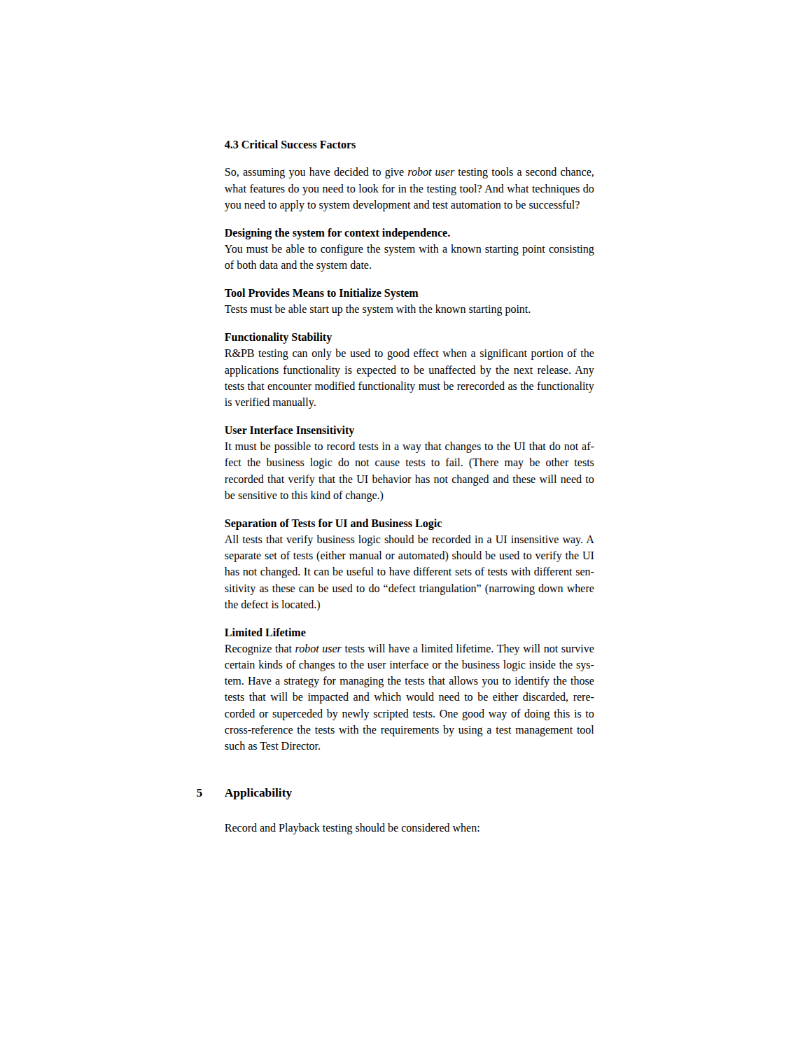4.3 Critical Success Factors
So, assuming you have decided to give robot user testing tools a second chance, what features do you need to look for in the testing tool? And what techniques do you need to apply to system development and test automation to be successful?
Designing the system for context independence.
You must be able to configure the system with a known starting point consisting of both data and the system date.
Tool Provides Means to Initialize System
Tests must be able start up the system with the known starting point.
Functionality Stability
R&PB testing can only be used to good effect when a significant portion of the applications functionality is expected to be unaffected by the next release. Any tests that encounter modified functionality must be rerecorded as the functionality is verified manually.
User Interface Insensitivity
It must be possible to record tests in a way that changes to the UI that do not affect the business logic do not cause tests to fail. (There may be other tests recorded that verify that the UI behavior has not changed and these will need to be sensitive to this kind of change.)
Separation of Tests for UI and Business Logic
All tests that verify business logic should be recorded in a UI insensitive way. A separate set of tests (either manual or automated) should be used to verify the UI has not changed. It can be useful to have different sets of tests with different sensitivity as these can be used to do “defect triangulation” (narrowing down where the defect is located.)
Limited Lifetime
Recognize that robot user tests will have a limited lifetime. They will not survive certain kinds of changes to the user interface or the business logic inside the system. Have a strategy for managing the tests that allows you to identify the those tests that will be impacted and which would need to be either discarded, rerecorded or superceded by newly scripted tests. One good way of doing this is to cross-reference the tests with the requirements by using a test management tool such as Test Director.
5 Applicability
Record and Playback testing should be considered when: